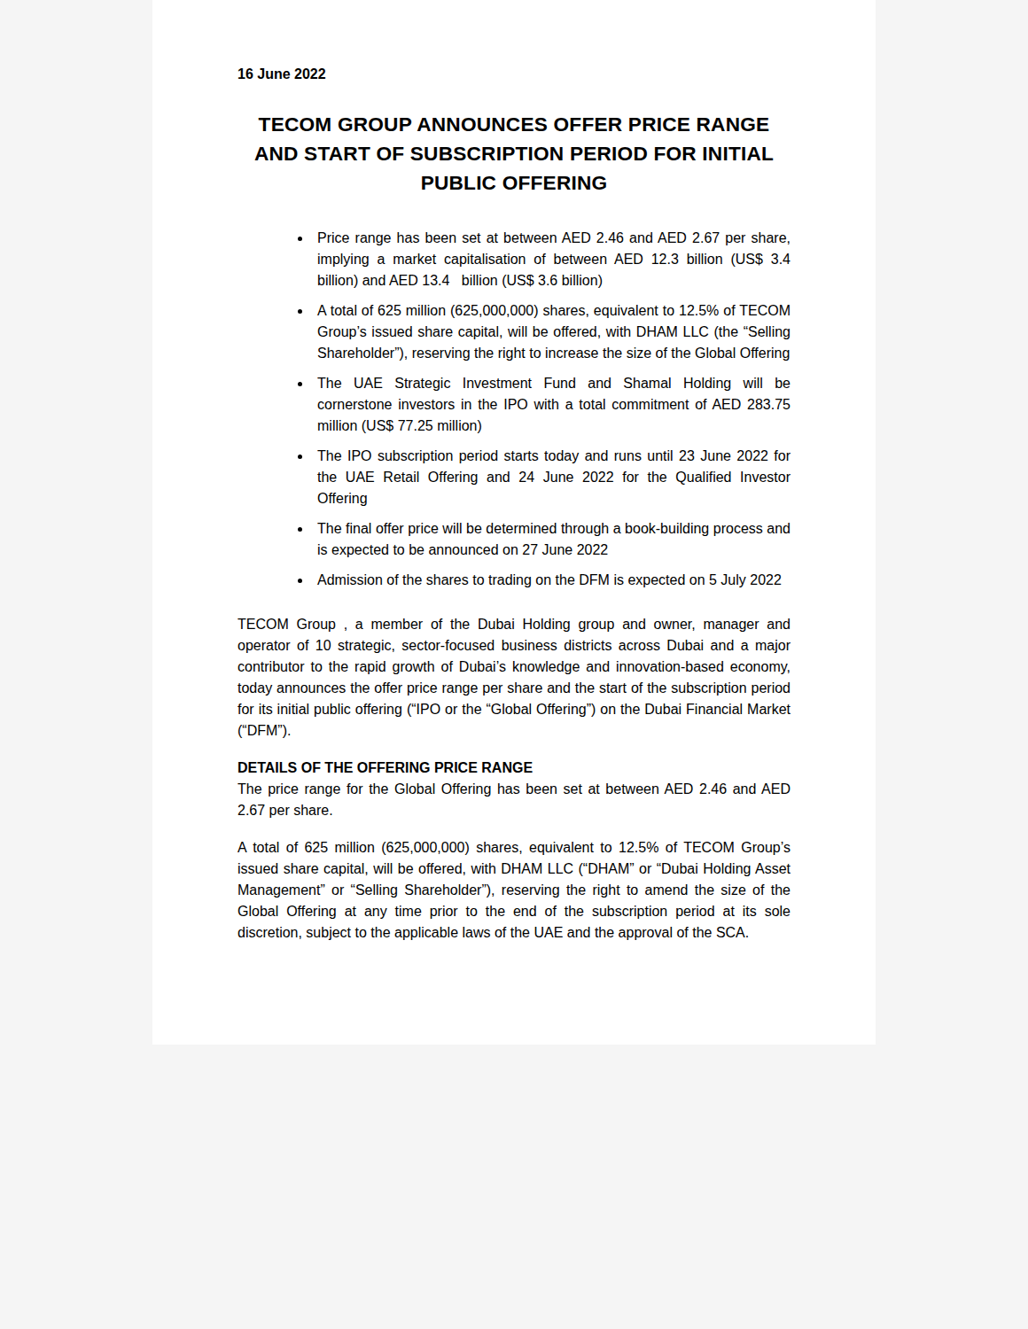16 June 2022
TECOM GROUP ANNOUNCES OFFER PRICE RANGE AND START OF SUBSCRIPTION PERIOD FOR INITIAL PUBLIC OFFERING
Price range has been set at between AED 2.46 and AED 2.67 per share, implying a market capitalisation of between AED 12.3 billion (US$ 3.4 billion) and AED 13.4 billion (US$ 3.6 billion)
A total of 625 million (625,000,000) shares, equivalent to 12.5% of TECOM Group’s issued share capital, will be offered, with DHAM LLC (the “Selling Shareholder”), reserving the right to increase the size of the Global Offering
The UAE Strategic Investment Fund and Shamal Holding will be cornerstone investors in the IPO with a total commitment of AED 283.75 million (US$ 77.25 million)
The IPO subscription period starts today and runs until 23 June 2022 for the UAE Retail Offering and 24 June 2022 for the Qualified Investor Offering
The final offer price will be determined through a book-building process and is expected to be announced on 27 June 2022
Admission of the shares to trading on the DFM is expected on 5 July 2022
TECOM Group , a member of the Dubai Holding group and owner, manager and operator of 10 strategic, sector-focused business districts across Dubai and a major contributor to the rapid growth of Dubai’s knowledge and innovation-based economy, today announces the offer price range per share and the start of the subscription period for its initial public offering (“IPO or the “Global Offering”) on the Dubai Financial Market (“DFM”).
Details of the Offering Price Range
The price range for the Global Offering has been set at between AED 2.46 and AED 2.67 per share.
A total of 625 million (625,000,000) shares, equivalent to 12.5% of TECOM Group’s issued share capital, will be offered, with DHAM LLC (“DHAM” or “Dubai Holding Asset Management” or “Selling Shareholder”), reserving the right to amend the size of the Global Offering at any time prior to the end of the subscription period at its sole discretion, subject to the applicable laws of the UAE and the approval of the SCA.